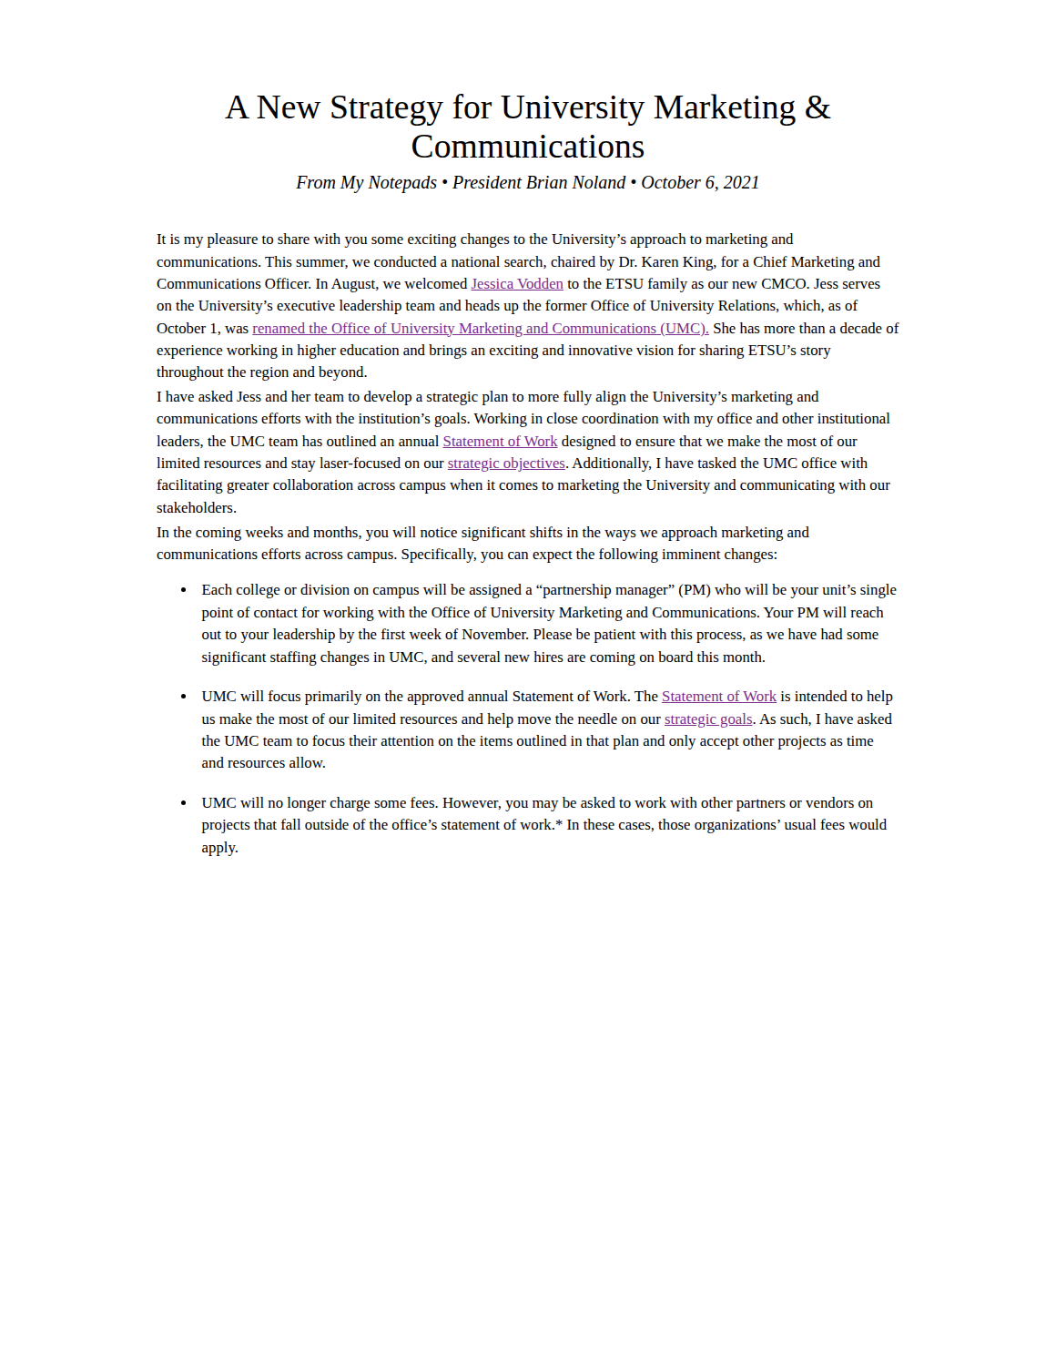A New Strategy for University Marketing & Communications
From My Notepads • President Brian Noland • October 6, 2021
It is my pleasure to share with you some exciting changes to the University’s approach to marketing and communications. This summer, we conducted a national search, chaired by Dr. Karen King, for a Chief Marketing and Communications Officer. In August, we welcomed Jessica Vodden to the ETSU family as our new CMCO. Jess serves on the University’s executive leadership team and heads up the former Office of University Relations, which, as of October 1, was renamed the Office of University Marketing and Communications (UMC). She has more than a decade of experience working in higher education and brings an exciting and innovative vision for sharing ETSU’s story throughout the region and beyond.
I have asked Jess and her team to develop a strategic plan to more fully align the University’s marketing and communications efforts with the institution’s goals. Working in close coordination with my office and other institutional leaders, the UMC team has outlined an annual Statement of Work designed to ensure that we make the most of our limited resources and stay laser-focused on our strategic objectives. Additionally, I have tasked the UMC office with facilitating greater collaboration across campus when it comes to marketing the University and communicating with our stakeholders.
In the coming weeks and months, you will notice significant shifts in the ways we approach marketing and communications efforts across campus. Specifically, you can expect the following imminent changes:
Each college or division on campus will be assigned a “partnership manager” (PM) who will be your unit’s single point of contact for working with the Office of University Marketing and Communications. Your PM will reach out to your leadership by the first week of November. Please be patient with this process, as we have had some significant staffing changes in UMC, and several new hires are coming on board this month.
UMC will focus primarily on the approved annual Statement of Work. The Statement of Work is intended to help us make the most of our limited resources and help move the needle on our strategic goals. As such, I have asked the UMC team to focus their attention on the items outlined in that plan and only accept other projects as time and resources allow.
UMC will no longer charge some fees. However, you may be asked to work with other partners or vendors on projects that fall outside of the office’s statement of work.* In these cases, those organizations’ usual fees would apply.